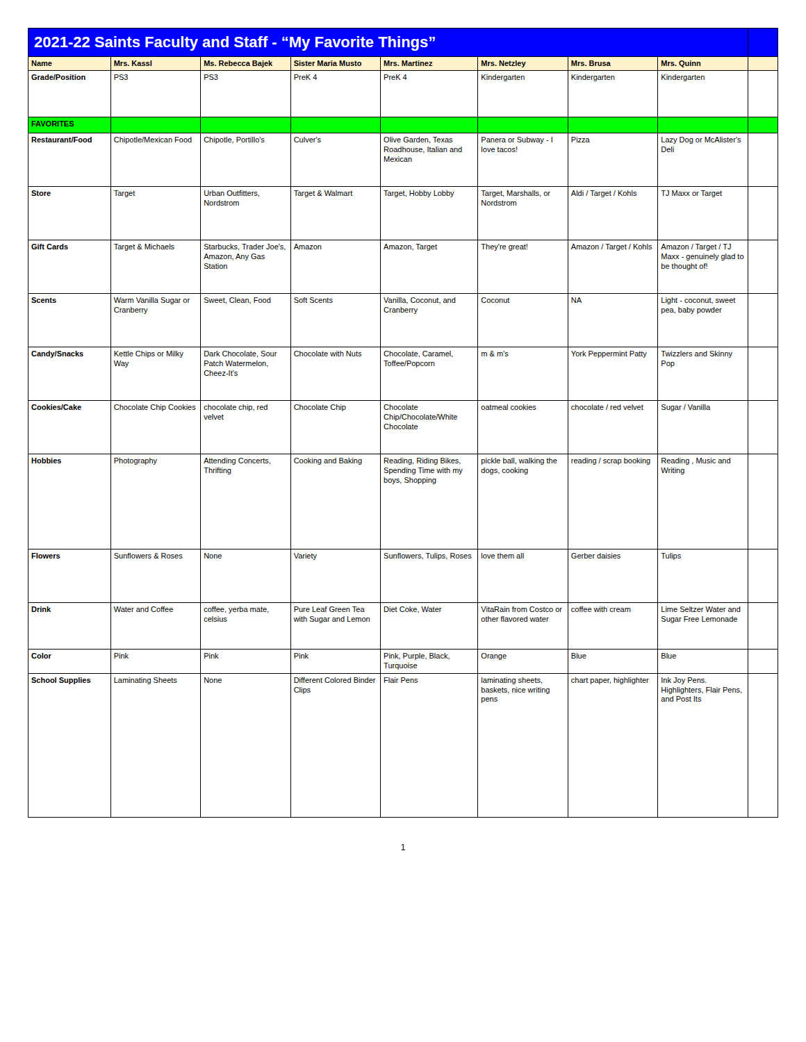| 2021-22 Saints Faculty and Staff - “My Favorite Things” | |
| Name | Mrs. Kassl | Ms. Rebecca Bajek | Sister Maria Musto | Mrs. Martinez | Mrs. Netzley | Mrs. Brusa | Mrs. Quinn | |
| Grade/Position | PS3 | PS3 | PreK 4 | PreK 4 | Kindergarten | Kindergarten | Kindergarten | |
| FAVORITES | | | | | | | | |
| Restaurant/Food | Chipotle/Mexican Food | Chipotle, Portillo's | Culver's | Olive Garden, Texas Roadhouse, Italian and Mexican | Panera or Subway - I love tacos! | Pizza | Lazy Dog or McAlister's Deli | |
| Store | Target | Urban Outfitters, Nordstrom | Target & Walmart | Target, Hobby Lobby | Target, Marshalls, or Nordstrom | Aldi / Target / Kohls | TJ Maxx or Target | |
| Gift Cards | Target & Michaels | Starbucks, Trader Joe's, Amazon, Any Gas Station | Amazon | Amazon, Target | They're great! | Amazon / Target / Kohls | Amazon / Target / TJ Maxx - genuinely glad to be thought of! | |
| Scents | Warm Vanilla Sugar or Cranberry | Sweet, Clean, Food | Soft Scents | Vanilla, Coconut, and Cranberry | Coconut | NA | Light - coconut, sweet pea, baby powder | |
| Candy/Snacks | Kettle Chips or Milky Way | Dark Chocolate, Sour Patch Watermelon, Cheez-It's | Chocolate with Nuts | Chocolate, Caramel, Toffee/Popcorn | m & m's | York Peppermint Patty | Twizzlers and Skinny Pop | |
| Cookies/Cake | Chocolate Chip Cookies | chocolate chip, red velvet | Chocolate Chip | Chocolate Chip/Chocolate/White Chocolate | oatmeal cookies | chocolate / red velvet | Sugar / Vanilla | |
| Hobbies | Photography | Attending Concerts, Thrifting | Cooking and Baking | Reading, Riding Bikes, Spending Time with my boys, Shopping | pickle ball, walking the dogs, cooking | reading / scrap booking | Reading , Music and Writing | |
| Flowers | Sunflowers & Roses | None | Variety | Sunflowers, Tulips, Roses | love them all | Gerber daisies | Tulips | |
| Drink | Water and Coffee | coffee, yerba mate, celsius | Pure Leaf Green Tea with Sugar and Lemon | Diet Coke, Water | VitaRain from Costco or other flavored water | coffee with cream | Lime Seltzer Water and Sugar Free Lemonade | |
| Color | Pink | Pink | Pink | Pink, Purple, Black, Turquoise | Orange | Blue | Blue | |
| School Supplies | Laminating Sheets | None | Different Colored Binder Clips | Flair Pens | laminating sheets, baskets, nice writing pens | chart paper, highlighter | Ink Joy Pens. Highlighters, Flair Pens, and Post Its | |
1